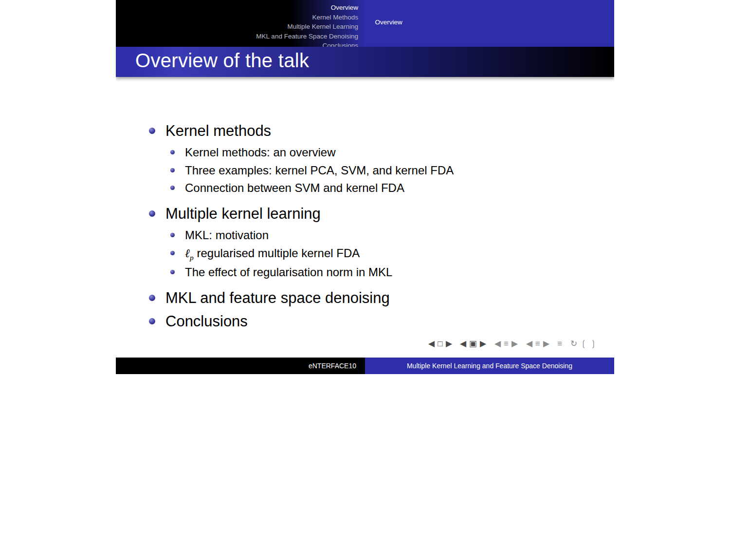Overview
Kernel Methods
Multiple Kernel Learning
MKL and Feature Space Denoising
Conclusions
Overview
Overview of the talk
Kernel methods
Kernel methods: an overview
Three examples: kernel PCA, SVM, and kernel FDA
Connection between SVM and kernel FDA
Multiple kernel learning
MKL: motivation
ℓp regularised multiple kernel FDA
The effect of regularisation norm in MKL
MKL and feature space denoising
Conclusions
◀□▶ ◀▣▶ ◀≡▶ ◀≡▶ ≡ ↻❲❳
eNTERFACE10
Multiple Kernel Learning and Feature Space Denoising